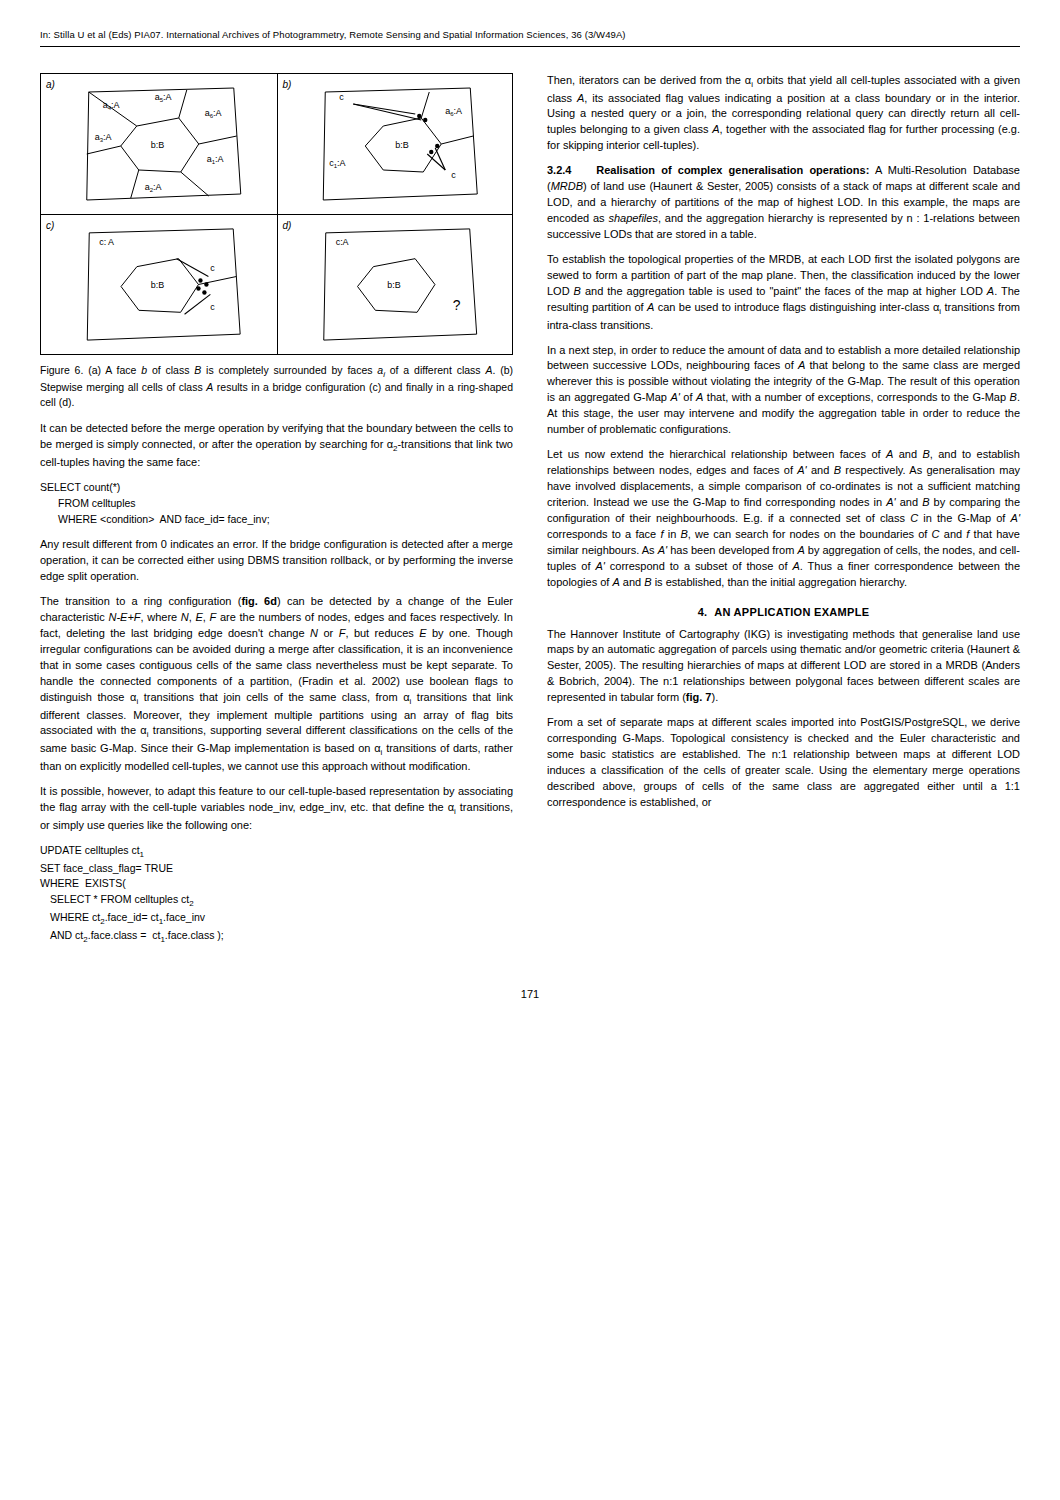In: Stilla U et al (Eds) PIA07. International Archives of Photogrammetry, Remote Sensing and Spatial Information Sciences, 36 (3/W49A)
a) a4:A a5:A a6:A b:B a3:A a1:A a2:A
b) c a6:A b:B c1:A c
c) c: A b:B c c
d) c:A b:B ?
Figure 6. (a) A face b of class B is completely surrounded by faces ai of a different class A. (b) Stepwise merging all cells of class A results in a bridge configuration (c) and finally in a ring-shaped cell (d).
It can be detected before the merge operation by verifying that the boundary between the cells to be merged is simply connected, or after the operation by searching for α2-transitions that link two cell-tuples having the same face:
SELECT count(*)
FROM celltuples WHERE <condition> AND face_id= face_inv;
Any result different from 0 indicates an error. If the bridge configuration is detected after a merge operation, it can be corrected either using DBMS transition rollback, or by performing the inverse edge split operation.
The transition to a ring configuration (fig. 6d) can be detected by a change of the Euler characteristic N-E+F, where N, E, F are the numbers of nodes, edges and faces respectively. In fact, deleting the last bridging edge doesn't change N or F, but reduces E by one. Though irregular configurations can be avoided during a merge after classification, it is an inconvenience that in some cases contiguous cells of the same class nevertheless must be kept separate. To handle the connected components of a partition, (Fradin et al. 2002) use boolean flags to distinguish those αi transitions that join cells of the same class, from αi transitions that link different classes. Moreover, they implement multiple partitions using an array of flag bits associated with the αi transitions, supporting several different classifications on the cells of the same basic G-Map. Since their G-Map implementation is based on αi transitions of darts, rather than on explicitly modelled cell-tuples, we cannot use this approach without modification.
It is possible, however, to adapt this feature to our cell-tuple-based representation by associating the flag array with the cell-tuple variables node_inv, edge_inv, etc. that define the αi transitions, or simply use queries like the following one:
UPDATE celltuples ct1
SET face_class_flag= TRUE
WHERE EXISTS(
SELECT * FROM celltuples ct2 WHERE ct2.face_id= ct1.face_inv AND ct2.face.class = ct1.face.class );
Then, iterators can be derived from the αi orbits that yield all cell-tuples associated with a given class A, its associated flag values indicating a position at a class boundary or in the interior. Using a nested query or a join, the corresponding relational query can directly return all cell-tuples belonging to a given class A, together with the associated flag for further processing (e.g. for skipping interior cell-tuples).
3.2.4 Realisation of complex generalisation operations: A Multi-Resolution Database (MRDB) of land use (Haunert & Sester, 2005) consists of a stack of maps at different scale and LOD, and a hierarchy of partitions of the map of highest LOD. In this example, the maps are encoded as shapefiles, and the aggregation hierarchy is represented by n : 1-relations between successive LODs that are stored in a table.
To establish the topological properties of the MRDB, at each LOD first the isolated polygons are sewed to form a partition of part of the map plane. Then, the classification induced by the lower LOD B and the aggregation table is used to "paint" the faces of the map at higher LOD A. The resulting partition of A can be used to introduce flags distinguishing inter-class αi transitions from intra-class transitions.
In a next step, in order to reduce the amount of data and to establish a more detailed relationship between successive LODs, neighbouring faces of A that belong to the same class are merged wherever this is possible without violating the integrity of the G-Map. The result of this operation is an aggregated G-Map A' of A that, with a number of exceptions, corresponds to the G-Map B. At this stage, the user may intervene and modify the aggregation table in order to reduce the number of problematic configurations.
Let us now extend the hierarchical relationship between faces of A and B, and to establish relationships between nodes, edges and faces of A' and B respectively. As generalisation may have involved displacements, a simple comparison of co-ordinates is not a sufficient matching criterion. Instead we use the G-Map to find corresponding nodes in A' and B by comparing the configuration of their neighbourhoods. E.g. if a connected set of class C in the G-Map of A' corresponds to a face f in B, we can search for nodes on the boundaries of C and f that have similar neighbours. As A' has been developed from A by aggregation of cells, the nodes, and cell-tuples of A' correspond to a subset of those of A. Thus a finer correspondence between the topologies of A and B is established, than the initial aggregation hierarchy.
4. AN APPLICATION EXAMPLE
The Hannover Institute of Cartography (IKG) is investigating methods that generalise land use maps by an automatic aggregation of parcels using thematic and/or geometric criteria (Haunert & Sester, 2005). The resulting hierarchies of maps at different LOD are stored in a MRDB (Anders & Bobrich, 2004). The n:1 relationships between polygonal faces between different scales are represented in tabular form (fig. 7).
From a set of separate maps at different scales imported into PostGIS/PostgreSQL, we derive corresponding G-Maps. Topological consistency is checked and the Euler characteristic and some basic statistics are established. The n:1 relationship between maps at different LOD induces a classification of the cells of greater scale. Using the elementary merge operations described above, groups of cells of the same class are aggregated either until a 1:1 correspondence is established, or
171